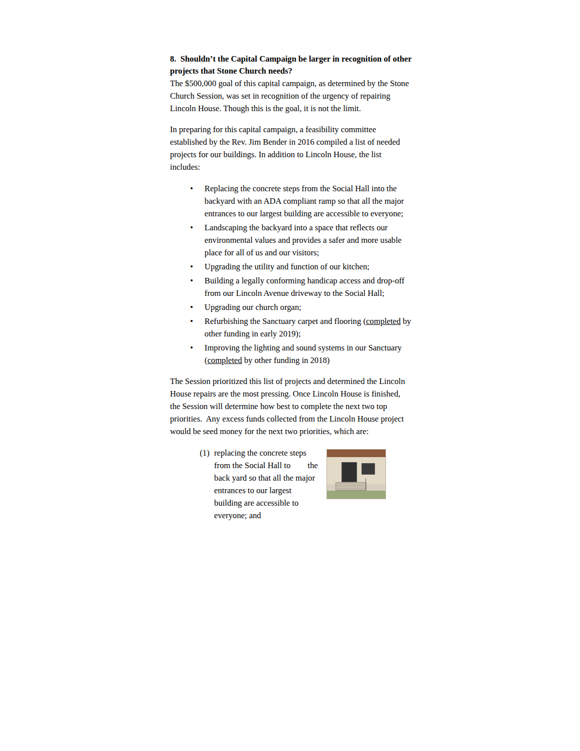8. Shouldn’t the Capital Campaign be larger in recognition of other projects that Stone Church needs?
The $500,000 goal of this capital campaign, as determined by the Stone Church Session, was set in recognition of the urgency of repairing Lincoln House. Though this is the goal, it is not the limit.
In preparing for this capital campaign, a feasibility committee established by the Rev. Jim Bender in 2016 compiled a list of needed projects for our buildings. In addition to Lincoln House, the list includes:
Replacing the concrete steps from the Social Hall into the backyard with an ADA compliant ramp so that all the major entrances to our largest building are accessible to everyone;
Landscaping the backyard into a space that reflects our environmental values and provides a safer and more usable place for all of us and our visitors;
Upgrading the utility and function of our kitchen;
Building a legally conforming handicap access and drop-off from our Lincoln Avenue driveway to the Social Hall;
Upgrading our church organ;
Refurbishing the Sanctuary carpet and flooring (completed by other funding in early 2019);
Improving the lighting and sound systems in our Sanctuary (completed by other funding in 2018)
The Session prioritized this list of projects and determined the Lincoln House repairs are the most pressing. Once Lincoln House is finished, the Session will determine how best to complete the next two top priorities. Any excess funds collected from the Lincoln House project would be seed money for the next two priorities, which are:
replacing the concrete steps from the Social Hall to the back yard so that all the major entrances to our largest building are accessible to everyone; and